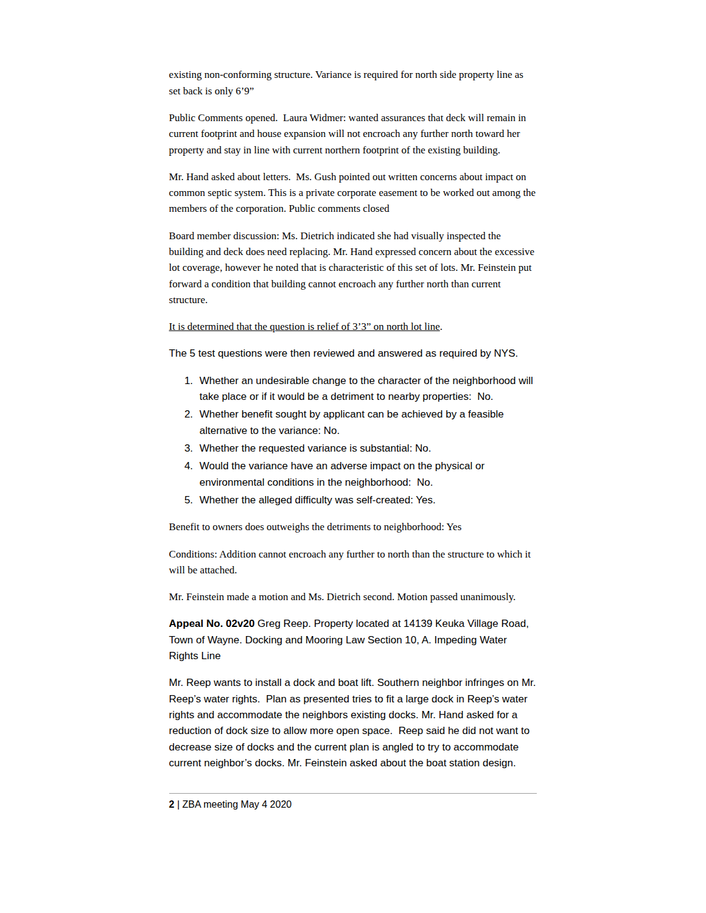existing non-conforming structure. Variance is required for north side property line as set back is only 6’9”
Public Comments opened. Laura Widmer: wanted assurances that deck will remain in current footprint and house expansion will not encroach any further north toward her property and stay in line with current northern footprint of the existing building.
Mr. Hand asked about letters. Ms. Gush pointed out written concerns about impact on common septic system. This is a private corporate easement to be worked out among the members of the corporation. Public comments closed
Board member discussion: Ms. Dietrich indicated she had visually inspected the building and deck does need replacing. Mr. Hand expressed concern about the excessive lot coverage, however he noted that is characteristic of this set of lots. Mr. Feinstein put forward a condition that building cannot encroach any further north than current structure.
It is determined that the question is relief of 3’3” on north lot line.
The 5 test questions were then reviewed and answered as required by NYS.
Whether an undesirable change to the character of the neighborhood will take place or if it would be a detriment to nearby properties: No.
Whether benefit sought by applicant can be achieved by a feasible alternative to the variance: No.
Whether the requested variance is substantial: No.
Would the variance have an adverse impact on the physical or environmental conditions in the neighborhood: No.
Whether the alleged difficulty was self-created: Yes.
Benefit to owners does outweighs the detriments to neighborhood: Yes
Conditions: Addition cannot encroach any further to north than the structure to which it will be attached.
Mr. Feinstein made a motion and Ms. Dietrich second. Motion passed unanimously.
Appeal No. 02v20 Greg Reep. Property located at 14139 Keuka Village Road, Town of Wayne. Docking and Mooring Law Section 10, A. Impeding Water Rights Line
Mr. Reep wants to install a dock and boat lift. Southern neighbor infringes on Mr. Reep’s water rights. Plan as presented tries to fit a large dock in Reep’s water rights and accommodate the neighbors existing docks. Mr. Hand asked for a reduction of dock size to allow more open space. Reep said he did not want to decrease size of docks and the current plan is angled to try to accommodate current neighbor’s docks. Mr. Feinstein asked about the boat station design.
2 | ZBA meeting May 4 2020